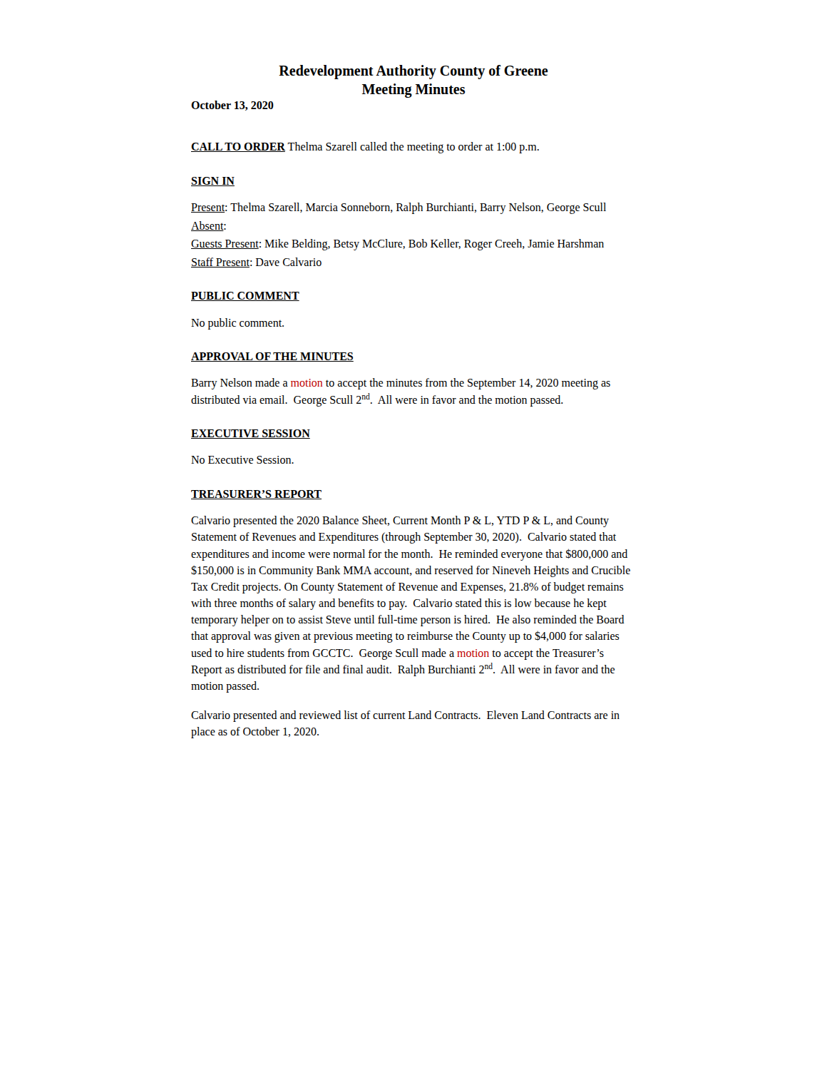Redevelopment Authority County of Greene
Meeting Minutes
October 13, 2020
CALL TO ORDER Thelma Szarell called the meeting to order at 1:00 p.m.
SIGN IN
Present: Thelma Szarell, Marcia Sonneborn, Ralph Burchianti, Barry Nelson, George Scull
Absent:
Guests Present: Mike Belding, Betsy McClure, Bob Keller, Roger Creeh, Jamie Harshman
Staff Present: Dave Calvario
PUBLIC COMMENT
No public comment.
APPROVAL OF THE MINUTES
Barry Nelson made a motion to accept the minutes from the September 14, 2020 meeting as distributed via email. George Scull 2nd. All were in favor and the motion passed.
EXECUTIVE SESSION
No Executive Session.
TREASURER’S REPORT
Calvario presented the 2020 Balance Sheet, Current Month P & L, YTD P & L, and County Statement of Revenues and Expenditures (through September 30, 2020). Calvario stated that expenditures and income were normal for the month. He reminded everyone that $800,000 and $150,000 is in Community Bank MMA account, and reserved for Nineveh Heights and Crucible Tax Credit projects. On County Statement of Revenue and Expenses, 21.8% of budget remains with three months of salary and benefits to pay. Calvario stated this is low because he kept temporary helper on to assist Steve until full-time person is hired. He also reminded the Board that approval was given at previous meeting to reimburse the County up to $4,000 for salaries used to hire students from GCCTC. George Scull made a motion to accept the Treasurer’s Report as distributed for file and final audit. Ralph Burchianti 2nd. All were in favor and the motion passed.
Calvario presented and reviewed list of current Land Contracts. Eleven Land Contracts are in place as of October 1, 2020.